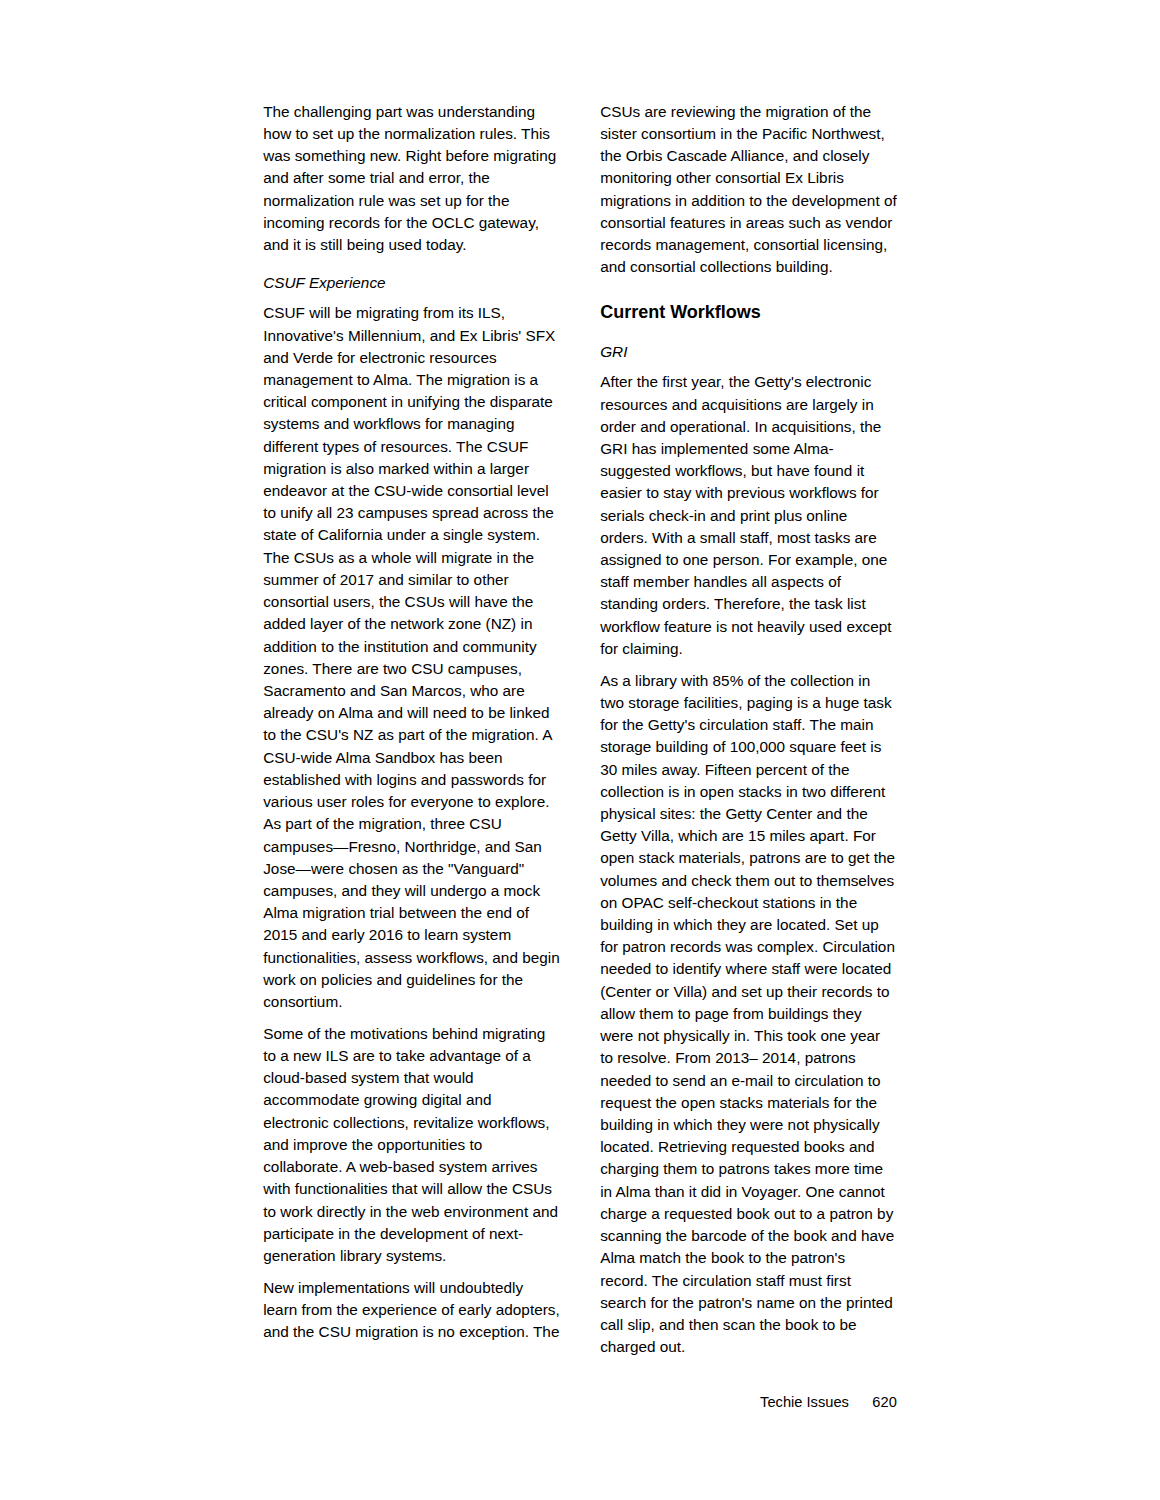The challenging part was understanding how to set up the normalization rules. This was something new. Right before migrating and after some trial and error, the normalization rule was set up for the incoming records for the OCLC gateway, and it is still being used today.
CSUF Experience
CSUF will be migrating from its ILS, Innovative's Millennium, and Ex Libris' SFX and Verde for electronic resources management to Alma. The migration is a critical component in unifying the disparate systems and workflows for managing different types of resources. The CSUF migration is also marked within a larger endeavor at the CSU-wide consortial level to unify all 23 campuses spread across the state of California under a single system. The CSUs as a whole will migrate in the summer of 2017 and similar to other consortial users, the CSUs will have the added layer of the network zone (NZ) in addition to the institution and community zones. There are two CSU campuses, Sacramento and San Marcos, who are already on Alma and will need to be linked to the CSU's NZ as part of the migration. A CSU-wide Alma Sandbox has been established with logins and passwords for various user roles for everyone to explore. As part of the migration, three CSU campuses—Fresno, Northridge, and San Jose—were chosen as the "Vanguard" campuses, and they will undergo a mock Alma migration trial between the end of 2015 and early 2016 to learn system functionalities, assess workflows, and begin work on policies and guidelines for the consortium.
Some of the motivations behind migrating to a new ILS are to take advantage of a cloud-based system that would accommodate growing digital and electronic collections, revitalize workflows, and improve the opportunities to collaborate. A web-based system arrives with functionalities that will allow the CSUs to work directly in the web environment and participate in the development of next-generation library systems.
New implementations will undoubtedly learn from the experience of early adopters, and the CSU migration is no exception. The CSUs are reviewing the migration of the sister consortium in the Pacific Northwest, the Orbis Cascade Alliance, and closely monitoring other consortial Ex Libris migrations in addition to the development of consortial features in areas such as vendor records management, consortial licensing, and consortial collections building.
Current Workflows
GRI
After the first year, the Getty's electronic resources and acquisitions are largely in order and operational. In acquisitions, the GRI has implemented some Alma-suggested workflows, but have found it easier to stay with previous workflows for serials check-in and print plus online orders. With a small staff, most tasks are assigned to one person. For example, one staff member handles all aspects of standing orders. Therefore, the task list workflow feature is not heavily used except for claiming.
As a library with 85% of the collection in two storage facilities, paging is a huge task for the Getty's circulation staff. The main storage building of 100,000 square feet is 30 miles away. Fifteen percent of the collection is in open stacks in two different physical sites: the Getty Center and the Getty Villa, which are 15 miles apart. For open stack materials, patrons are to get the volumes and check them out to themselves on OPAC self-checkout stations in the building in which they are located. Set up for patron records was complex. Circulation needed to identify where staff were located (Center or Villa) and set up their records to allow them to page from buildings they were not physically in. This took one year to resolve. From 2013– 2014, patrons needed to send an e-mail to circulation to request the open stacks materials for the building in which they were not physically located. Retrieving requested books and charging them to patrons takes more time in Alma than it did in Voyager. One cannot charge a requested book out to a patron by scanning the barcode of the book and have Alma match the book to the patron's record. The circulation staff must first search for the patron's name on the printed call slip, and then scan the book to be charged out.
Techie Issues620